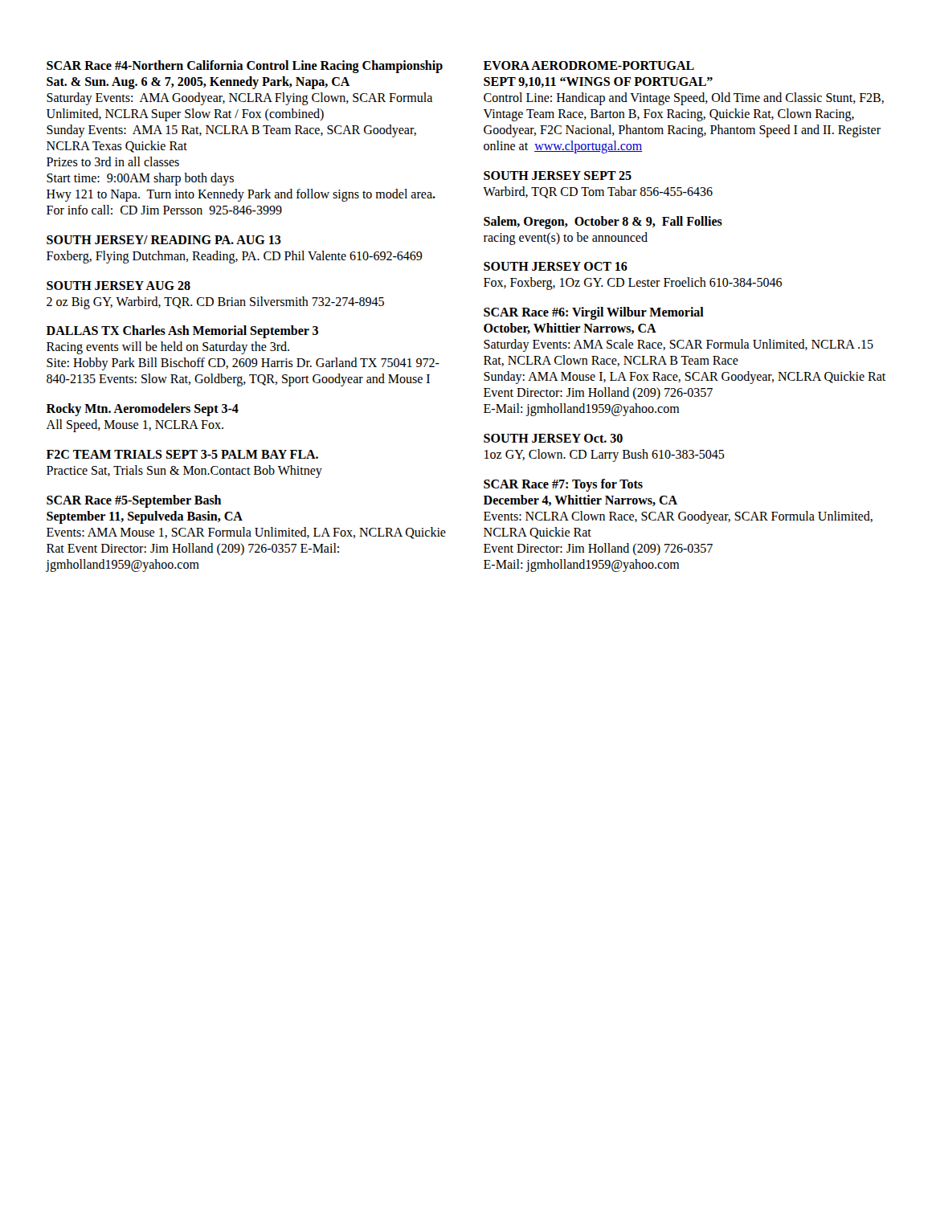SCAR Race #4-Northern California Control Line Racing Championship Sat. & Sun. Aug. 6 & 7, 2005, Kennedy Park, Napa, CA
Saturday Events: AMA Goodyear, NCLRA Flying Clown, SCAR Formula Unlimited, NCLRA Super Slow Rat / Fox (combined)
Sunday Events: AMA 15 Rat, NCLRA B Team Race, SCAR Goodyear, NCLRA Texas Quickie Rat
Prizes to 3rd in all classes
Start time: 9:00AM sharp both days
Hwy 121 to Napa. Turn into Kennedy Park and follow signs to model area. For info call: CD Jim Persson 925-846-3999
SOUTH JERSEY/ READING PA. AUG 13
Foxberg, Flying Dutchman, Reading, PA. CD Phil Valente 610-692-6469
SOUTH JERSEY AUG 28
2 oz Big GY, Warbird, TQR. CD Brian Silversmith 732-274-8945
DALLAS TX Charles Ash Memorial September 3
Racing events will be held on Saturday the 3rd.
Site: Hobby Park Bill Bischoff CD, 2609 Harris Dr. Garland TX 75041 972-840-2135 Events: Slow Rat, Goldberg, TQR, Sport Goodyear and Mouse I
Rocky Mtn. Aeromodelers Sept 3-4
All Speed, Mouse 1, NCLRA Fox.
F2C TEAM TRIALS SEPT 3-5 PALM BAY FLA.
Practice Sat, Trials Sun & Mon.Contact Bob Whitney
SCAR Race #5-September Bash
September 11, Sepulveda Basin, CA
Events: AMA Mouse 1, SCAR Formula Unlimited, LA Fox, NCLRA Quickie Rat Event Director: Jim Holland (209) 726-0357 E-Mail: jgmholland1959@yahoo.com
EVORA AERODROME-PORTUGAL
SEPT 9,10,11 “WINGS OF PORTUGAL”
Control Line: Handicap and Vintage Speed, Old Time and Classic Stunt, F2B, Vintage Team Race, Barton B, Fox Racing, Quickie Rat, Clown Racing, Goodyear, F2C Nacional, Phantom Racing, Phantom Speed I and II. Register online at www.clportugal.com
SOUTH JERSEY SEPT 25
Warbird, TQR CD Tom Tabar 856-455-6436
Salem, Oregon, October 8 & 9, Fall Follies
racing event(s) to be announced
SOUTH JERSEY OCT 16
Fox, Foxberg, 1Oz GY. CD Lester Froelich 610-384-5046
SCAR Race #6: Virgil Wilbur Memorial
October, Whittier Narrows, CA
Saturday Events: AMA Scale Race, SCAR Formula Unlimited, NCLRA .15 Rat, NCLRA Clown Race, NCLRA B Team Race
Sunday: AMA Mouse I, LA Fox Race, SCAR Goodyear, NCLRA Quickie Rat
Event Director: Jim Holland (209) 726-0357
E-Mail: jgmholland1959@yahoo.com
SOUTH JERSEY Oct. 30
1oz GY, Clown. CD Larry Bush 610-383-5045
SCAR Race #7: Toys for Tots
December 4, Whittier Narrows, CA
Events: NCLRA Clown Race, SCAR Goodyear, SCAR Formula Unlimited, NCLRA Quickie Rat
Event Director: Jim Holland (209) 726-0357
E-Mail: jgmholland1959@yahoo.com